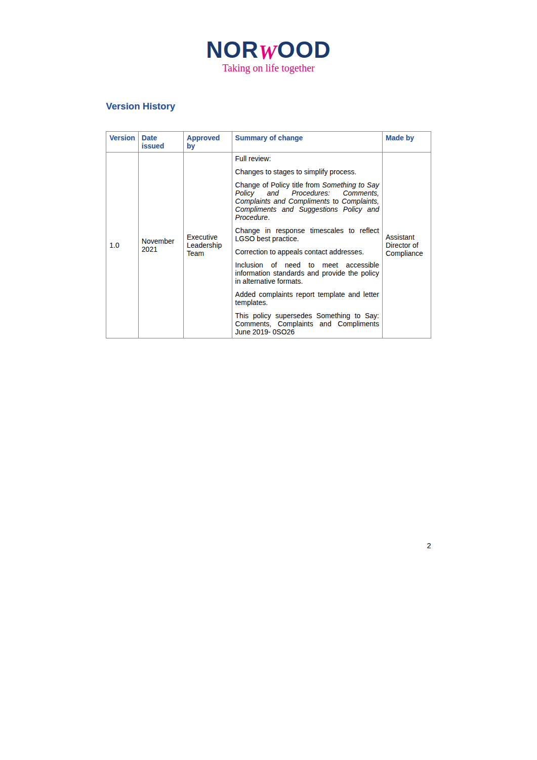NORWOOD
Taking on life together
Version History
| Version | Date issued | Approved by | Summary of change | Made by |
| --- | --- | --- | --- | --- |
| 1.0 | November 2021 | Executive Leadership Team | Full review: Changes to stages to simplify process. Change of Policy title from Something to Say Policy and Procedures: Comments, Complaints and Compliments to Complaints, Compliments and Suggestions Policy and Procedure . Change in response timescales to reflect LGSO best practice. Correction to appeals contact addresses. Inclusion of need to meet accessible information standards and provide the policy in alternative formats. Added complaints report template and letter templates. This policy supersedes Something to Say: Comments, Complaints and Compliments June 2019- 0SO26 | Assistant Director of Compliance |
2